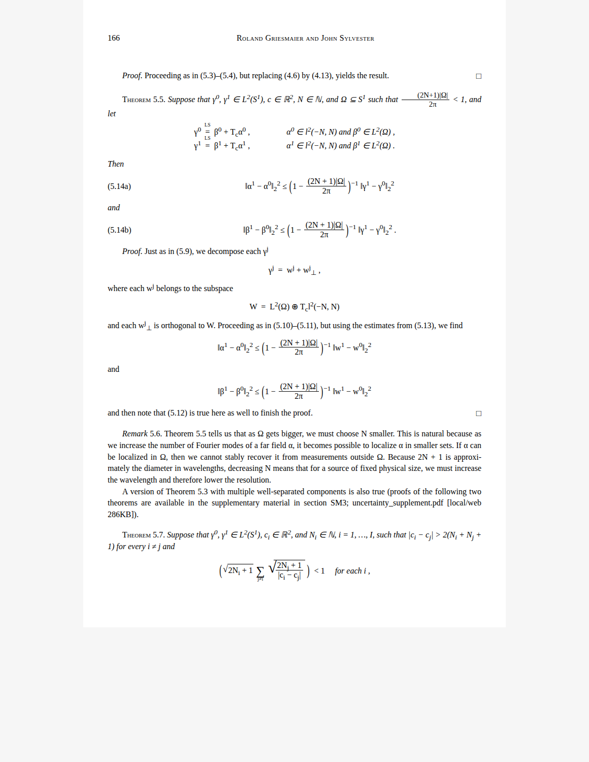166 Roland Griesmaier and John Sylvester
Proof. Proceeding as in (5.3)–(5.4), but replacing (4.6) by (4.13), yields the result.
Theorem 5.5. Suppose that γ0, γ1 ∈ L2(S1), c ∈ ℝ2, N ∈ ℕ, and Ω ⊆ S1 such that (2N+1)|Ω|2π < 1, and let
γ0 LS= β0 + Tcα0 ,
α0 ∈ l2(−N, N) and β0 ∈ L2(Ω) ,
γ1 LS= β1 + Tcα1 ,
α1 ∈ l2(−N, N) and β1 ∈ L2(Ω) .
Then
(5.14a)
‖α1 − α0‖22 ≤ (1 − (2N + 1)|Ω|2π)−1 ‖γ1 − γ0‖22
and
(5.14b)
‖β1 − β0‖22 ≤ (1 − (2N + 1)|Ω|2π)−1 ‖γ1 − γ0‖22 .
Proof. Just as in (5.9), we decompose each γj
γj = wj + wj⊥ ,
where each wj belongs to the subspace
W = L2(Ω) ⊕ Tcl2(−N, N)
and each wj⊥ is orthogonal to W. Proceeding as in (5.10)–(5.11), but using the estimates from (5.13), we find
‖α1 − α0‖22 ≤ (1 − (2N + 1)|Ω|2π)−1 ‖w1 − w0‖22
and
‖β1 − β0‖22 ≤ (1 − (2N + 1)|Ω|2π)−1 ‖w1 − w0‖22
and then note that (5.12) is true here as well to finish the proof.
Remark 5.6. Theorem 5.5 tells us that as Ω gets bigger, we must choose N smaller. This is natural because as we increase the number of Fourier modes of a far field α, it becomes possible to localize α in smaller sets. If α can be localized in Ω, then we cannot stably recover it from measurements outside Ω. Because 2N + 1 is approximately the diameter in wavelengths, decreasing N means that for a source of fixed physical size, we must increase the wavelength and therefore lower the resolution.
A version of Theorem 5.3 with multiple well-separated components is also true (proofs of the following two theorems are available in the supplementary material in section SM3; uncertainty_supplement.pdf [local/web 286KB]).
Theorem 5.7. Suppose that γ0, γ1 ∈ L2(S1), ci ∈ ℝ2, and Ni ∈ ℕ, i = 1, …, I, such that |ci − cj| > 2(Ni + Nj + 1) for every i ≠ j and
(2Ni + 1∑j≠i 2Nj + 1|ci − cj|) < 1 for each i ,